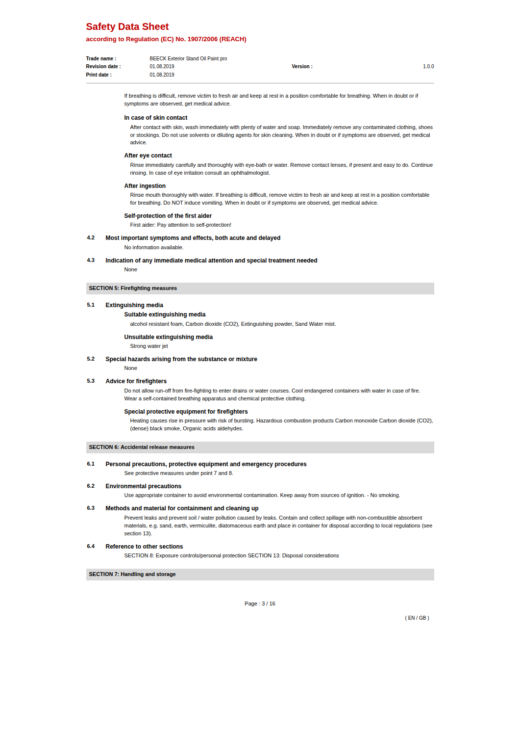Safety Data Sheet
according to Regulation (EC) No. 1907/2006 (REACH)
| Trade name : | BEECK Exterior Stand Oil Paint pro | | |
| Revision date : | 01.08.2019 | Version : | 1.0.0 |
| Print date : | 01.08.2019 | | |
If breathing is difficult, remove victim to fresh air and keep at rest in a position comfortable for breathing. When in doubt or if symptoms are observed, get medical advice.
In case of skin contact
After contact with skin, wash immediately with plenty of water and soap. Immediately remove any contaminated clothing, shoes or stockings. Do not use solvents or diluting agents for skin cleaning. When in doubt or if symptoms are observed, get medical advice.
After eye contact
Rinse immediately carefully and thoroughly with eye-bath or water. Remove contact lenses, if present and easy to do. Continue rinsing. In case of eye irritation consult an ophthalmologist.
After ingestion
Rinse mouth thoroughly with water. If breathing is difficult, remove victim to fresh air and keep at rest in a position comfortable for breathing. Do NOT induce vomiting. When in doubt or if symptoms are observed, get medical advice.
Self-protection of the first aider
First aider: Pay attention to self-protection!
4.2
Most important symptoms and effects, both acute and delayed
No information available.
4.3
Indication of any immediate medical attention and special treatment needed
None
SECTION 5: Firefighting measures
5.1
Extinguishing media
Suitable extinguishing media
alcohol resistant foam, Carbon dioxide (CO2), Extinguishing powder, Sand Water mist.
Unsuitable extinguishing media
Strong water jet
5.2
Special hazards arising from the substance or mixture
None
5.3
Advice for firefighters
Do not allow run-off from fire-fighting to enter drains or water courses. Cool endangered containers with water in case of fire. Wear a self-contained breathing apparatus and chemical protective clothing.
Special protective equipment for firefighters
Heating causes rise in pressure with risk of bursting. Hazardous combustion products Carbon monoxide Carbon dioxide (CO2), (dense) black smoke, Organic acids aldehydes.
SECTION 6: Accidental release measures
6.1
Personal precautions, protective equipment and emergency procedures
See protective measures under point 7 and 8.
6.2
Environmental precautions
Use appropriate container to avoid environmental contamination. Keep away from sources of ignition. - No smoking.
6.3
Methods and material for containment and cleaning up
Prevent leaks and prevent soil / water pollution caused by leaks. Contain and collect spillage with non-combustible absorbent materials, e.g. sand, earth, vermiculite, diatomaceous earth and place in container for disposal according to local regulations (see section 13).
6.4
Reference to other sections
SECTION 8: Exposure controls/personal protection SECTION 13: Disposal considerations
SECTION 7: Handling and storage
Page : 3 / 16
( EN / GB )